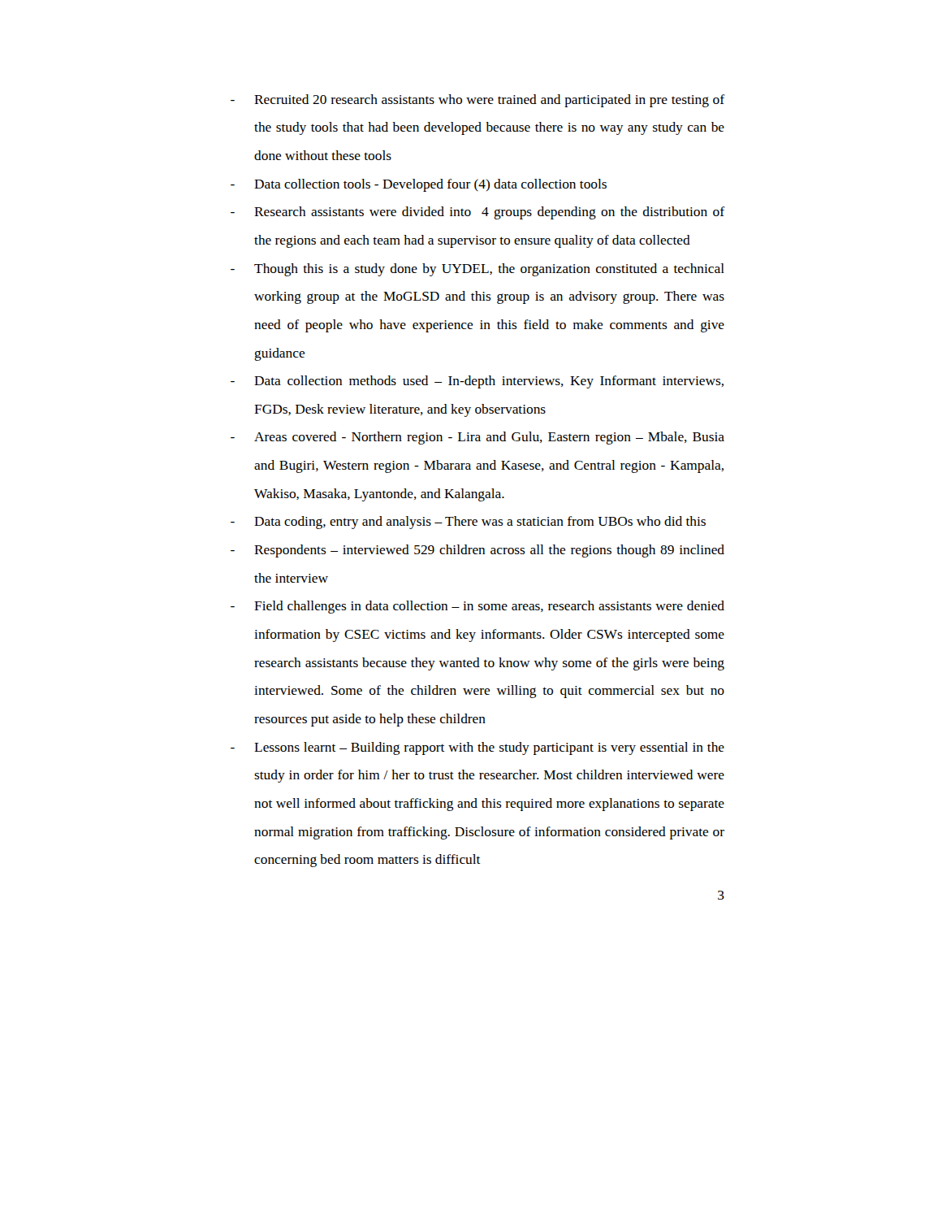Recruited 20 research assistants who were trained and participated in pre testing of the study tools that had been developed because there is no way any study can be done without these tools
Data collection tools - Developed four (4) data collection tools
Research assistants were divided into 4 groups depending on the distribution of the regions and each team had a supervisor to ensure quality of data collected
Though this is a study done by UYDEL, the organization constituted a technical working group at the MoGLSD and this group is an advisory group. There was need of people who have experience in this field to make comments and give guidance
Data collection methods used – In-depth interviews, Key Informant interviews, FGDs, Desk review literature, and key observations
Areas covered - Northern region - Lira and Gulu, Eastern region – Mbale, Busia and Bugiri, Western region - Mbarara and Kasese, and Central region - Kampala, Wakiso, Masaka, Lyantonde, and Kalangala.
Data coding, entry and analysis – There was a statician from UBOs who did this
Respondents – interviewed 529 children across all the regions though 89 inclined the interview
Field challenges in data collection – in some areas, research assistants were denied information by CSEC victims and key informants. Older CSWs intercepted some research assistants because they wanted to know why some of the girls were being interviewed. Some of the children were willing to quit commercial sex but no resources put aside to help these children
Lessons learnt – Building rapport with the study participant is very essential in the study in order for him / her to trust the researcher. Most children interviewed were not well informed about trafficking and this required more explanations to separate normal migration from trafficking. Disclosure of information considered private or concerning bed room matters is difficult
3